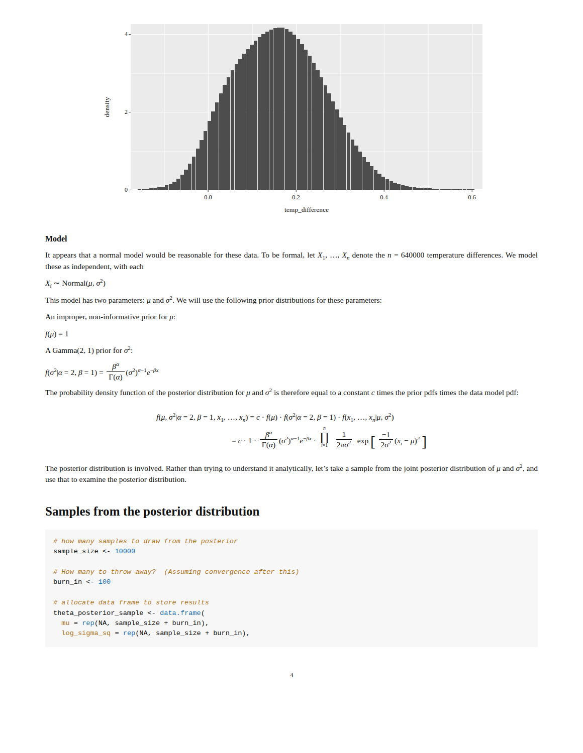density
4 2 0
0.0 0.2 0.4 0.6
temp_difference
Model
It appears that a normal model would be reasonable for these data. To be formal, let X1, …, Xn denote the n = 640000 temperature differences. We model these as independent, with each
Xi ∼ Normal(μ, σ2)
This model has two parameters: μ and σ2. We will use the following prior distributions for these parameters:
An improper, non-informative prior for μ:
f(μ) = 1
A Gamma(2, 1) prior for σ2:
f(σ2|α = 2, β = 1) = βα Γ(α)(σ2)α−1e−βx
The probability density function of the posterior distribution for μ and σ2 is therefore equal to a constant c times the prior pdfs times the data model pdf:
f(μ, σ2|α = 2, β = 1, x1, …, xn) = c · f(μ) · f(σ2|α = 2, β = 1) · f(x1, …, xn|μ, σ2) = c · 1 · βα Γ(α)(σ2)α−1e−βx · n∏i=1 12πσ2 exp [ −12σ2(xi − μ)2 ]
The posterior distribution is involved. Rather than trying to understand it analytically, let’s take a sample from the joint posterior distribution of μ and σ2, and use that to examine the posterior distribution.
Samples from the posterior distribution
# how many samples to draw from the posterior
sample_size <- 10000

# How many to throw away?  (Assuming convergence after this)
burn_in <- 100

# allocate data frame to store results
theta_posterior_sample <- data.frame(
  mu = rep(NA, sample_size + burn_in),
  log_sigma_sq = rep(NA, sample_size + burn_in),
4